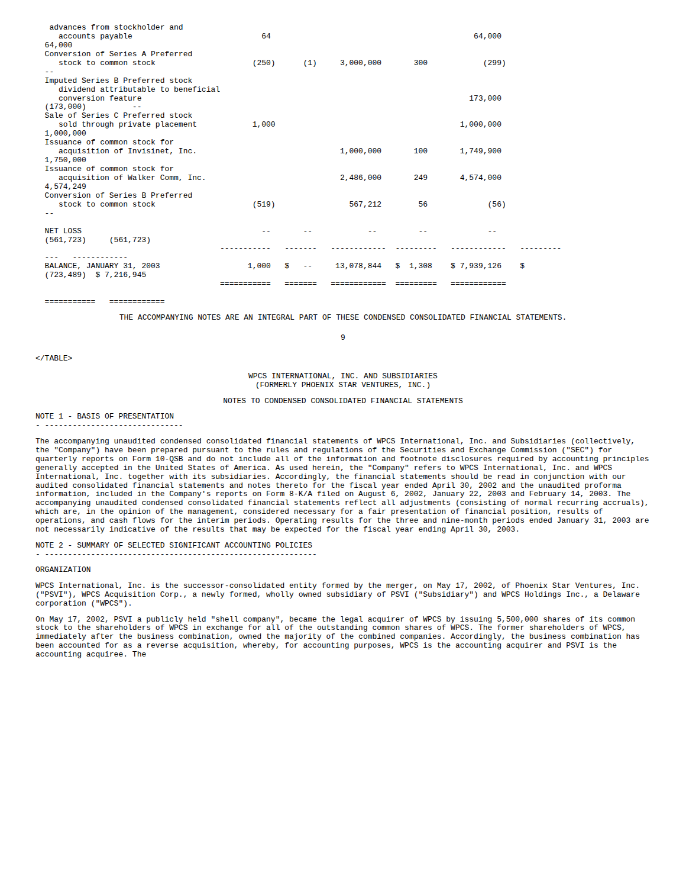advances from stockholder and
     accounts payable                            64                                            64,000
  64,000
  Conversion of Series A Preferred
     stock to common stock                     (250)      (1)     3,000,000       300            (299)
  --
  Imputed Series B Preferred stock
     dividend attributable to beneficial
     conversion feature                                                                       173,000
  (173,000)          --
  Sale of Series C Preferred stock
     sold through private placement            1,000                                        1,000,000
  1,000,000
  Issuance of common stock for
     acquisition of Invisinet, Inc.                               1,000,000       100       1,749,900
  1,750,000
  Issuance of common stock for
     acquisition of Walker Comm, Inc.                             2,486,000       249       4,574,000
  4,574,249
  Conversion of Series B Preferred
     stock to common stock                     (519)                567,212        56             (56)
  --

  NET LOSS                                       --       --            --         --             --
  (561,723)     (561,723)
                                        -----------   -------   ------------  ---------   ------------   ---------
  ---   ------------
  BALANCE, JANUARY 31, 2003                   1,000   $   --     13,078,844   $  1,308    $ 7,939,126    $
  (723,489)  $ 7,216,945
                                        ===========   =======   ============  =========   ============

  ===========   ============
THE ACCOMPANYING NOTES ARE AN INTEGRAL PART OF THESE CONDENSED CONSOLIDATED FINANCIAL STATEMENTS.
9
</TABLE>
WPCS INTERNATIONAL, INC. AND SUBSIDIARIES
(FORMERLY PHOENIX STAR VENTURES, INC.)
NOTES TO CONDENSED CONSOLIDATED FINANCIAL STATEMENTS
NOTE 1 - BASIS OF PRESENTATION
- ------------------------------
The accompanying unaudited condensed consolidated financial statements of WPCS International, Inc. and Subsidiaries (collectively, the "Company") have been prepared pursuant to the rules and regulations of the Securities and Exchange Commission ("SEC") for quarterly reports on Form 10-QSB and do not include all of the information and footnote disclosures required by accounting principles generally accepted in the United States of America. As used herein, the "Company" refers to WPCS International, Inc. and WPCS International, Inc. together with its subsidiaries. Accordingly, the financial statements should be read in conjunction with our audited consolidated financial statements and notes thereto for the fiscal year ended April 30, 2002 and the unaudited proforma information, included in the Company's reports on Form 8-K/A filed on August 6, 2002, January 22, 2003 and February 14, 2003. The accompanying unaudited condensed consolidated financial statements reflect all adjustments (consisting of normal recurring accruals), which are, in the opinion of the management, considered necessary for a fair presentation of financial position, results of operations, and cash flows for the interim periods. Operating results for the three and nine-month periods ended January 31, 2003 are not necessarily indicative of the results that may be expected for the fiscal year ending April 30, 2003.
NOTE 2 - SUMMARY OF SELECTED SIGNIFICANT ACCOUNTING POLICIES
- -----------------------------------------------------------
ORGANIZATION
WPCS International, Inc. is the successor-consolidated entity formed by the merger, on May 17, 2002, of Phoenix Star Ventures, Inc. ("PSVI"), WPCS Acquisition Corp., a newly formed, wholly owned subsidiary of PSVI ("Subsidiary") and WPCS Holdings Inc., a Delaware corporation ("WPCS").
On May 17, 2002, PSVI a publicly held "shell company", became the legal acquirer of WPCS by issuing 5,500,000 shares of its common stock to the shareholders of WPCS in exchange for all of the outstanding common shares of WPCS. The former shareholders of WPCS, immediately after the business combination, owned the majority of the combined companies. Accordingly, the business combination has been accounted for as a reverse acquisition, whereby, for accounting purposes, WPCS is the accounting acquirer and PSVI is the accounting acquiree. The